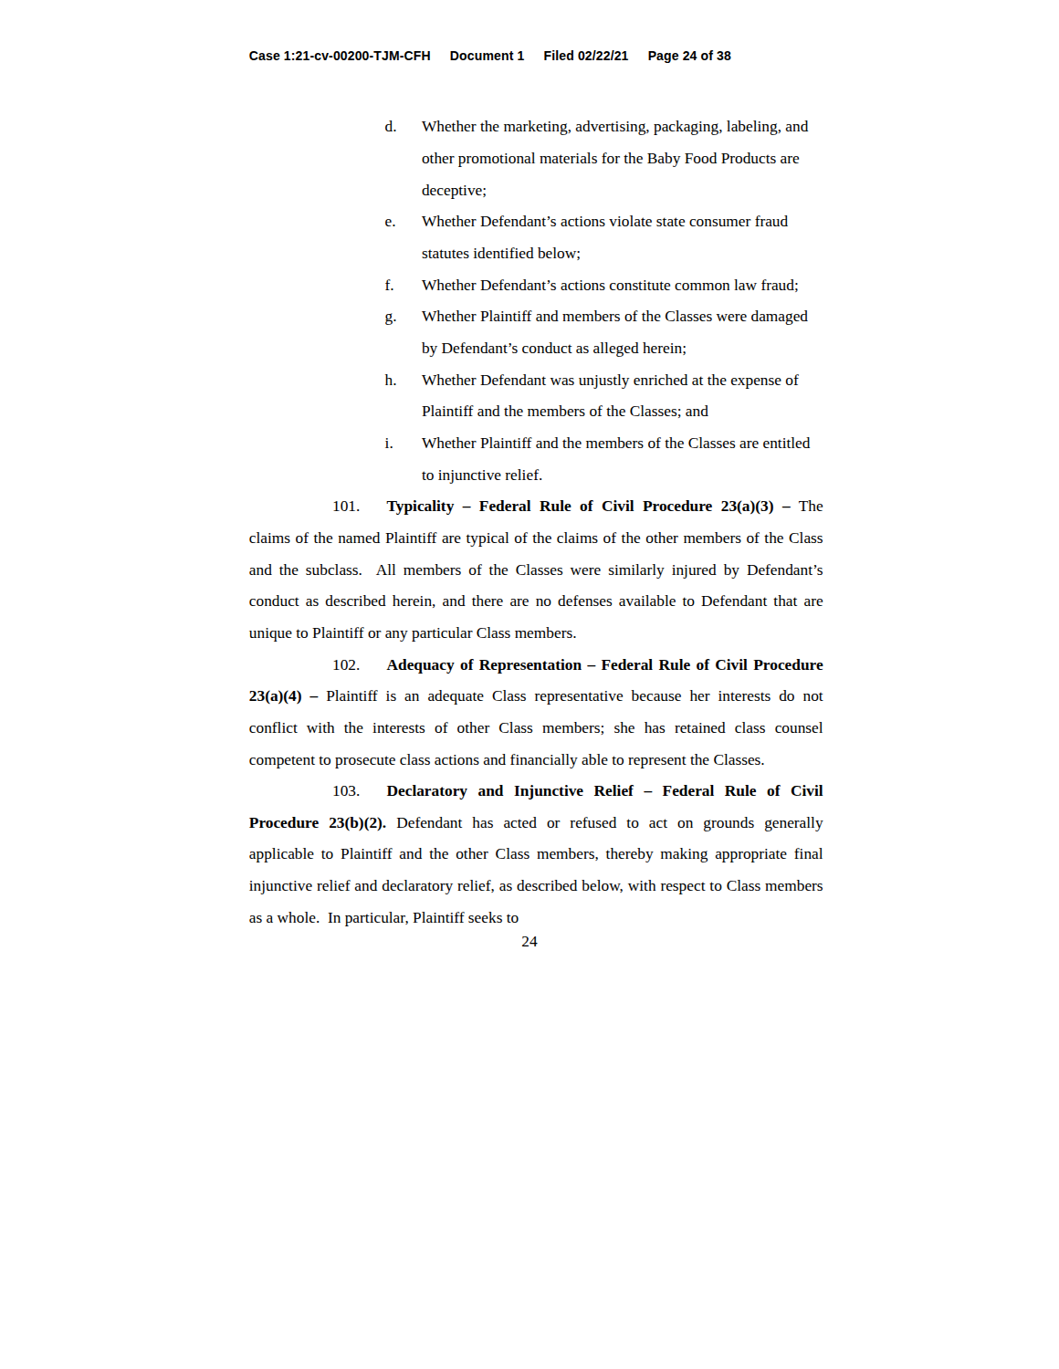Case 1:21-cv-00200-TJM-CFH Document 1 Filed 02/22/21 Page 24 of 38
d. Whether the marketing, advertising, packaging, labeling, and other promotional materials for the Baby Food Products are deceptive;
e. Whether Defendant’s actions violate state consumer fraud statutes identified below;
f. Whether Defendant’s actions constitute common law fraud;
g. Whether Plaintiff and members of the Classes were damaged by Defendant’s conduct as alleged herein;
h. Whether Defendant was unjustly enriched at the expense of Plaintiff and the members of the Classes; and
i. Whether Plaintiff and the members of the Classes are entitled to injunctive relief.
101. Typicality – Federal Rule of Civil Procedure 23(a)(3) – The claims of the named Plaintiff are typical of the claims of the other members of the Class and the subclass. All members of the Classes were similarly injured by Defendant’s conduct as described herein, and there are no defenses available to Defendant that are unique to Plaintiff or any particular Class members.
102. Adequacy of Representation – Federal Rule of Civil Procedure 23(a)(4) – Plaintiff is an adequate Class representative because her interests do not conflict with the interests of other Class members; she has retained class counsel competent to prosecute class actions and financially able to represent the Classes.
103. Declaratory and Injunctive Relief – Federal Rule of Civil Procedure 23(b)(2). Defendant has acted or refused to act on grounds generally applicable to Plaintiff and the other Class members, thereby making appropriate final injunctive relief and declaratory relief, as described below, with respect to Class members as a whole. In particular, Plaintiff seeks to
24